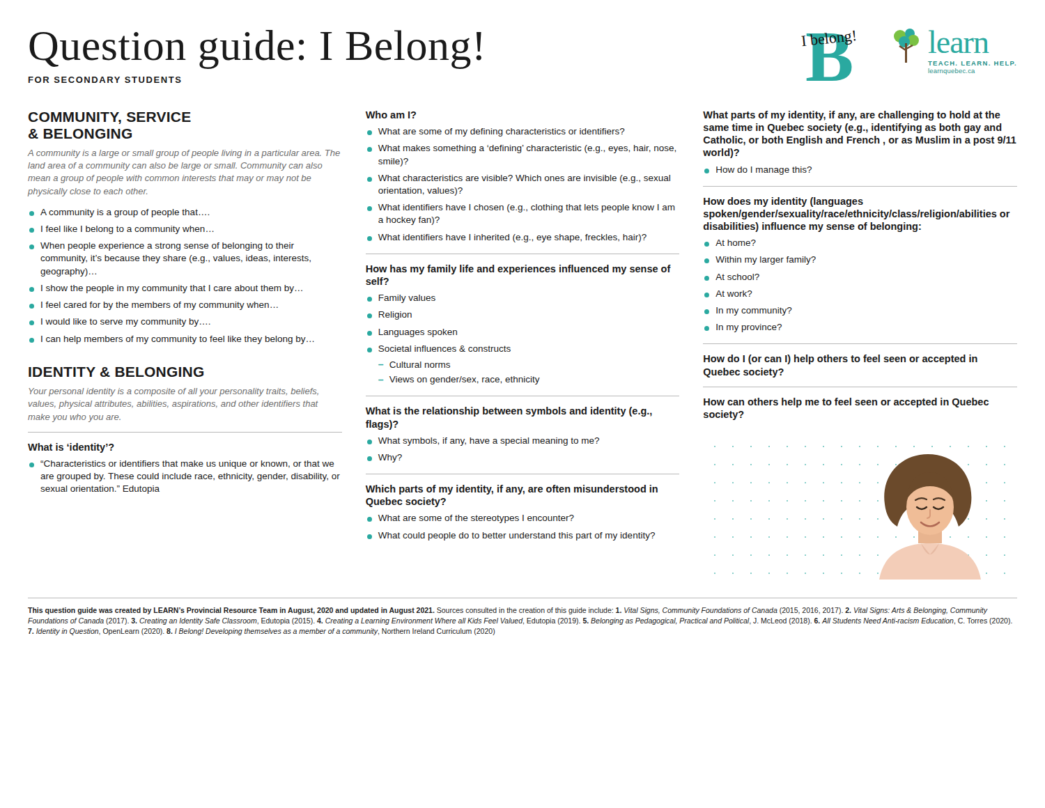Question guide: I Belong!
For Secondary Students
I belong! B
learn
Teach. Learn. Help.
learnquebec.ca
Community, Service
& Belonging
A community is a large or small group of people living in a particular area. The land area of a community can also be large or small. Community can also mean a group of people with common interests that may or may not be physically close to each other.
A community is a group of people that….
I feel like I belong to a community when…
When people experience a strong sense of belonging to their community, it’s because they share (e.g., values, ideas, interests, geography)…
I show the people in my community that I care about them by…
I feel cared for by the members of my community when…
I would like to serve my community by….
I can help members of my community to feel like they belong by…
Identity & Belonging
Your personal identity is a composite of all your personality traits, beliefs, values, physical attributes, abilities, aspirations, and other identifiers that make you who you are.
What is ‘identity’?
“Characteristics or identifiers that make us unique or known, or that we are grouped by. These could include race, ethnicity, gender, disability, or sexual orientation.” Edutopia
Who am I?
What are some of my defining characteristics or identifiers?
What makes something a ‘defining’ characteristic (e.g., eyes, hair, nose, smile)?
What characteristics are visible? Which ones are invisible (e.g., sexual orientation, values)?
What identifiers have I chosen (e.g., clothing that lets people know I am a hockey fan)?
What identifiers have I inherited (e.g., eye shape, freckles, hair)?
How has my family life and experiences influenced my sense of self?
Family values
Religion
Languages spoken
Societal influences & constructs
Cultural norms
Views on gender/sex, race, ethnicity
What is the relationship between symbols and identity (e.g., flags)?
What symbols, if any, have a special meaning to me?
Why?
Which parts of my identity, if any, are often misunderstood in Quebec society?
What are some of the stereotypes I encounter?
What could people do to better understand this part of my identity?
What parts of my identity, if any, are challenging to hold at the same time in Quebec society (e.g., identifying as both gay and Catholic, or both English and French , or as Muslim in a post 9/11 world)?
How do I manage this?
How does my identity (languages spoken/gender/sexuality/race/ethnicity/class/religion/abilities or disabilities) influence my sense of belonging:
At home?
Within my larger family?
At school?
At work?
In my community?
In my province?
How do I (or can I) help others to feel seen or accepted in Quebec society?
How can others help me to feel seen or accepted in Quebec society?
This question guide was created by LEARN’s Provincial Resource Team in August, 2020 and updated in August 2021. Sources consulted in the creation of this guide include: 1. Vital Signs, Community Foundations of Canada (2015, 2016, 2017). 2. Vital Signs: Arts & Belonging, Community Foundations of Canada (2017). 3. Creating an Identity Safe Classroom, Edutopia (2015). 4. Creating a Learning Environment Where all Kids Feel Valued, Edutopia (2019). 5. Belonging as Pedagogical, Practical and Political, J. McLeod (2018). 6. All Students Need Anti-racism Education, C. Torres (2020). 7. Identity in Question, OpenLearn (2020). 8. I Belong! Developing themselves as a member of a community, Northern Ireland Curriculum (2020)